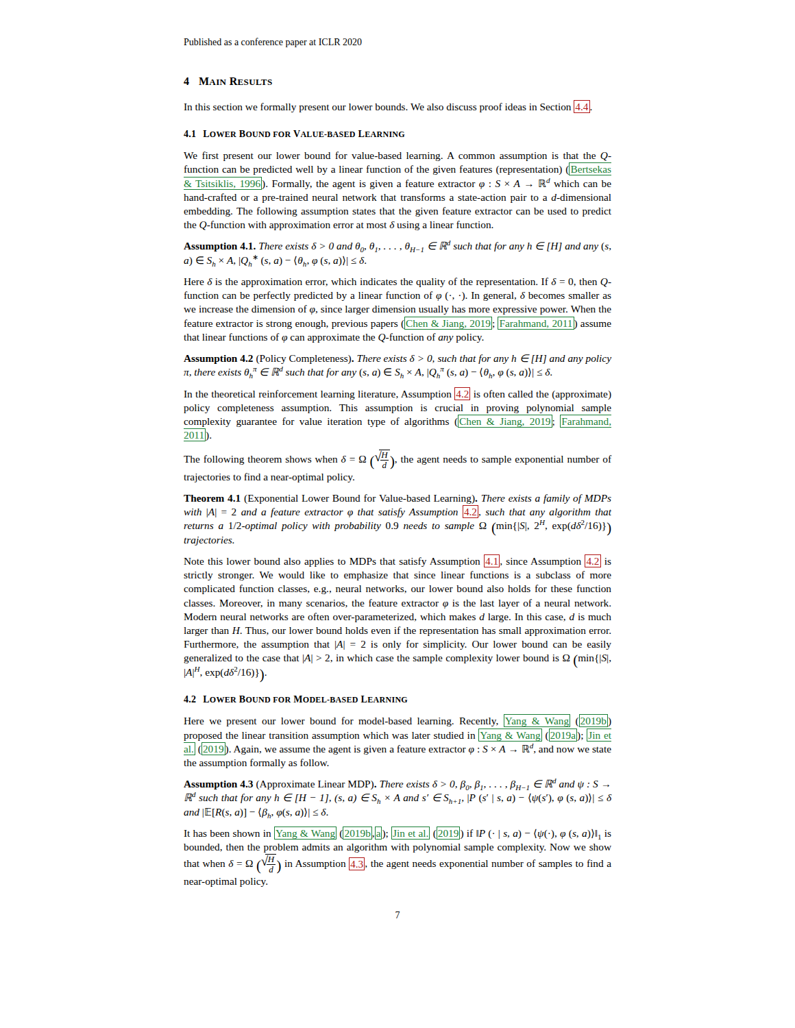Published as a conference paper at ICLR 2020
4 MAIN RESULTS
In this section we formally present our lower bounds. We also discuss proof ideas in Section 4.4.
4.1 LOWER BOUND FOR VALUE-BASED LEARNING
We first present our lower bound for value-based learning. A common assumption is that the Q-function can be predicted well by a linear function of the given features (representation) (Bertsekas & Tsitsiklis, 1996). Formally, the agent is given a feature extractor φ : S × A → ℝd which can be hand-crafted or a pre-trained neural network that transforms a state-action pair to a d-dimensional embedding. The following assumption states that the given feature extractor can be used to predict the Q-function with approximation error at most δ using a linear function.
Assumption 4.1. There exists δ > 0 and θ0, θ1, . . . , θH−1 ∈ ℝd such that for any h ∈ [H] and any (s, a) ∈ Sh × A, |Qh∗ (s, a) − ⟨θh, φ (s, a)⟩| ≤ δ.
Here δ is the approximation error, which indicates the quality of the representation. If δ = 0, then Q-function can be perfectly predicted by a linear function of φ (·, ·). In general, δ becomes smaller as we increase the dimension of φ, since larger dimension usually has more expressive power. When the feature extractor is strong enough, previous papers (Chen & Jiang, 2019; Farahmand, 2011) assume that linear functions of φ can approximate the Q-function of any policy.
Assumption 4.2 (Policy Completeness). There exists δ > 0, such that for any h ∈ [H] and any policy π, there exists θhπ ∈ ℝd such that for any (s, a) ∈ Sh × A, |Qhπ (s, a) − ⟨θh, φ (s, a)⟩| ≤ δ.
In the theoretical reinforcement learning literature, Assumption 4.2 is often called the (approximate) policy completeness assumption. This assumption is crucial in proving polynomial sample complexity guarantee for value iteration type of algorithms (Chen & Jiang, 2019; Farahmand, 2011).
The following theorem shows when δ = Ω (Hd), the agent needs to sample exponential number of trajectories to find a near-optimal policy.
Theorem 4.1 (Exponential Lower Bound for Value-based Learning). There exists a family of MDPs with |A| = 2 and a feature extractor φ that satisfy Assumption 4.2, such that any algorithm that returns a 1/2-optimal policy with probability 0.9 needs to sample Ω (min{|S|, 2H, exp(dδ2/16)}) trajectories.
Note this lower bound also applies to MDPs that satisfy Assumption 4.1, since Assumption 4.2 is strictly stronger. We would like to emphasize that since linear functions is a subclass of more complicated function classes, e.g., neural networks, our lower bound also holds for these function classes. Moreover, in many scenarios, the feature extractor φ is the last layer of a neural network. Modern neural networks are often over-parameterized, which makes d large. In this case, d is much larger than H. Thus, our lower bound holds even if the representation has small approximation error. Furthermore, the assumption that |A| = 2 is only for simplicity. Our lower bound can be easily generalized to the case that |A| > 2, in which case the sample complexity lower bound is Ω (min{|S|, |A|H, exp(dδ2/16)}).
4.2 LOWER BOUND FOR MODEL-BASED LEARNING
Here we present our lower bound for model-based learning. Recently, Yang & Wang (2019b) proposed the linear transition assumption which was later studied in Yang & Wang (2019a); Jin et al. (2019). Again, we assume the agent is given a feature extractor φ : S × A → ℝd, and now we state the assumption formally as follow.
Assumption 4.3 (Approximate Linear MDP). There exists δ > 0, β0, β1, . . . , βH−1 ∈ ℝd and ψ : S → ℝd such that for any h ∈ [H − 1], (s, a) ∈ Sh × A and s′ ∈ Sh+1, |P (s′ | s, a) − ⟨ψ(s′), φ (s, a)⟩| ≤ δ and |𝔼[R(s, a)] − ⟨βh, φ(s, a)⟩| ≤ δ.
It has been shown in Yang & Wang (2019b,a); Jin et al. (2019) if ‖P (· | s, a) − ⟨ψ(·), φ (s, a)⟩‖1 is bounded, then the problem admits an algorithm with polynomial sample complexity. Now we show that when δ = Ω (Hd) in Assumption 4.3, the agent needs exponential number of samples to find a near-optimal policy.
7